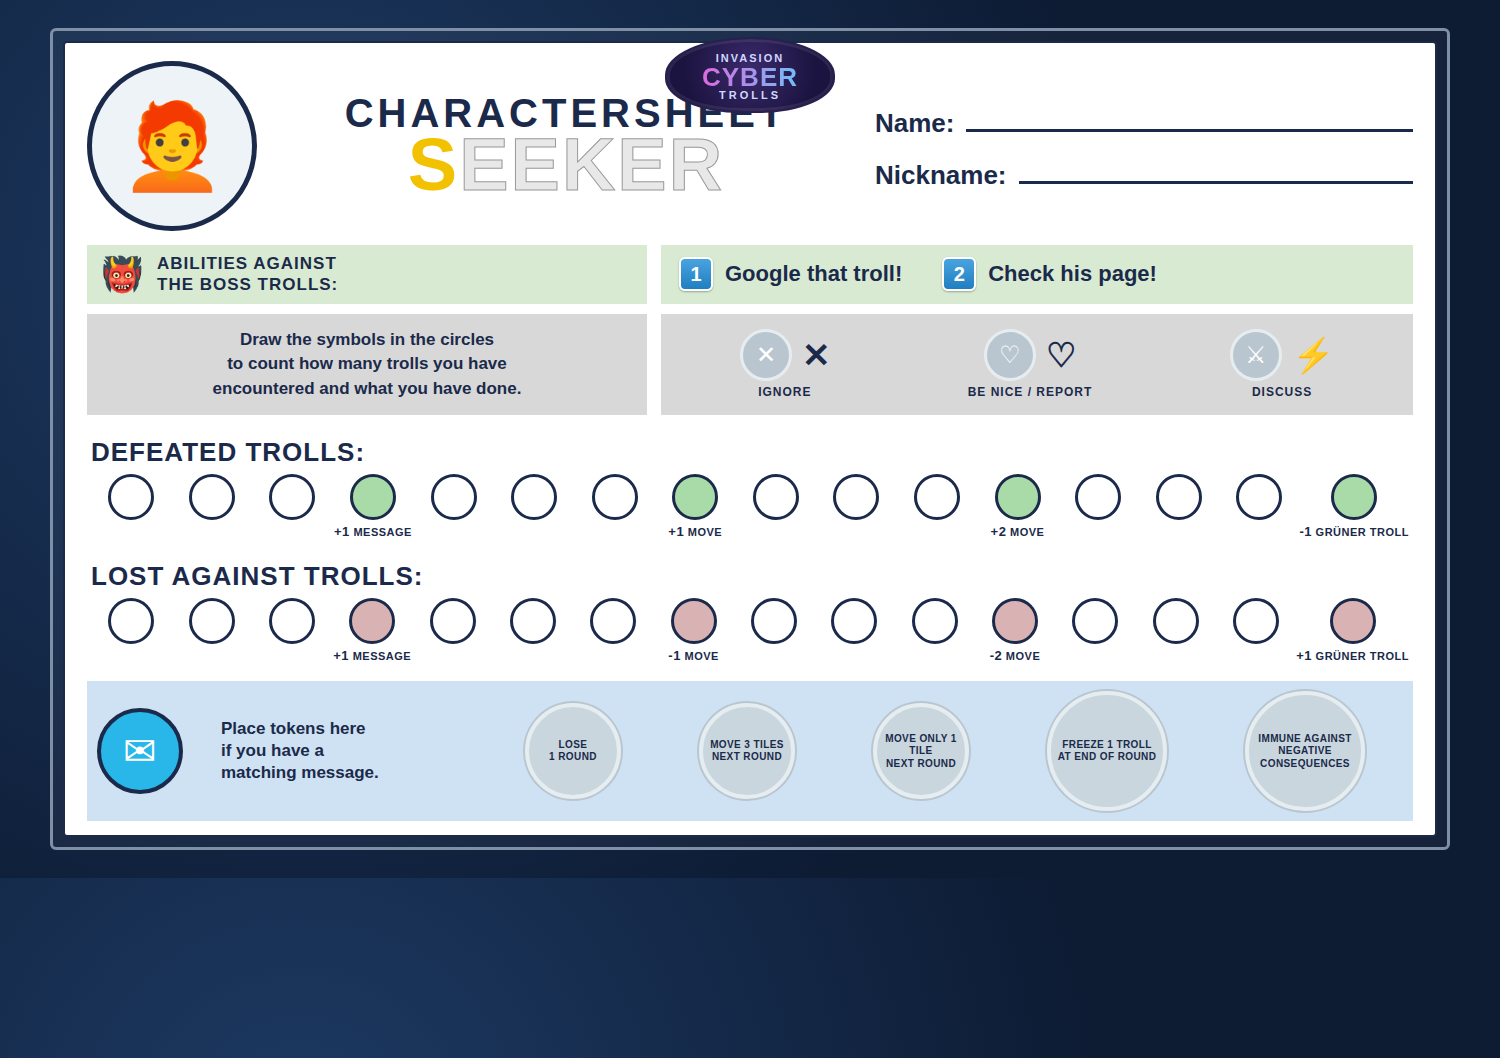INVASION
CYBER
TROLLS
🧑‍🦰
CHARACTERSHEET
SEEKER
Name:
Nickname:
👹
ABILITIES AGAINST
THE BOSS TROLLS:
1 Google that troll!
2 Check his page!
Draw the symbols in the circles
to count how many trolls you have
encountered and what you have done.
✕
✕
IGNORE
♡
♡
BE NICE / REPORT
⚔
⚡
DISCUSS
DEFEATED TROLLS:
+1 MESSAGE
+1 MOVE
+2 MOVE
-1 GRÜNER TROLL
LOST AGAINST TROLLS:
+1 MESSAGE
-1 MOVE
-2 MOVE
+1 GRÜNER TROLL
✉
Place tokens here
if you have a
matching message.
LOSE
1 ROUND
MOVE 3 TILES
NEXT ROUND
MOVE ONLY 1 TILE
NEXT ROUND
FREEZE 1 TROLL
AT END OF ROUND
IMMUNE AGAINST
NEGATIVE CONSEQUENCES